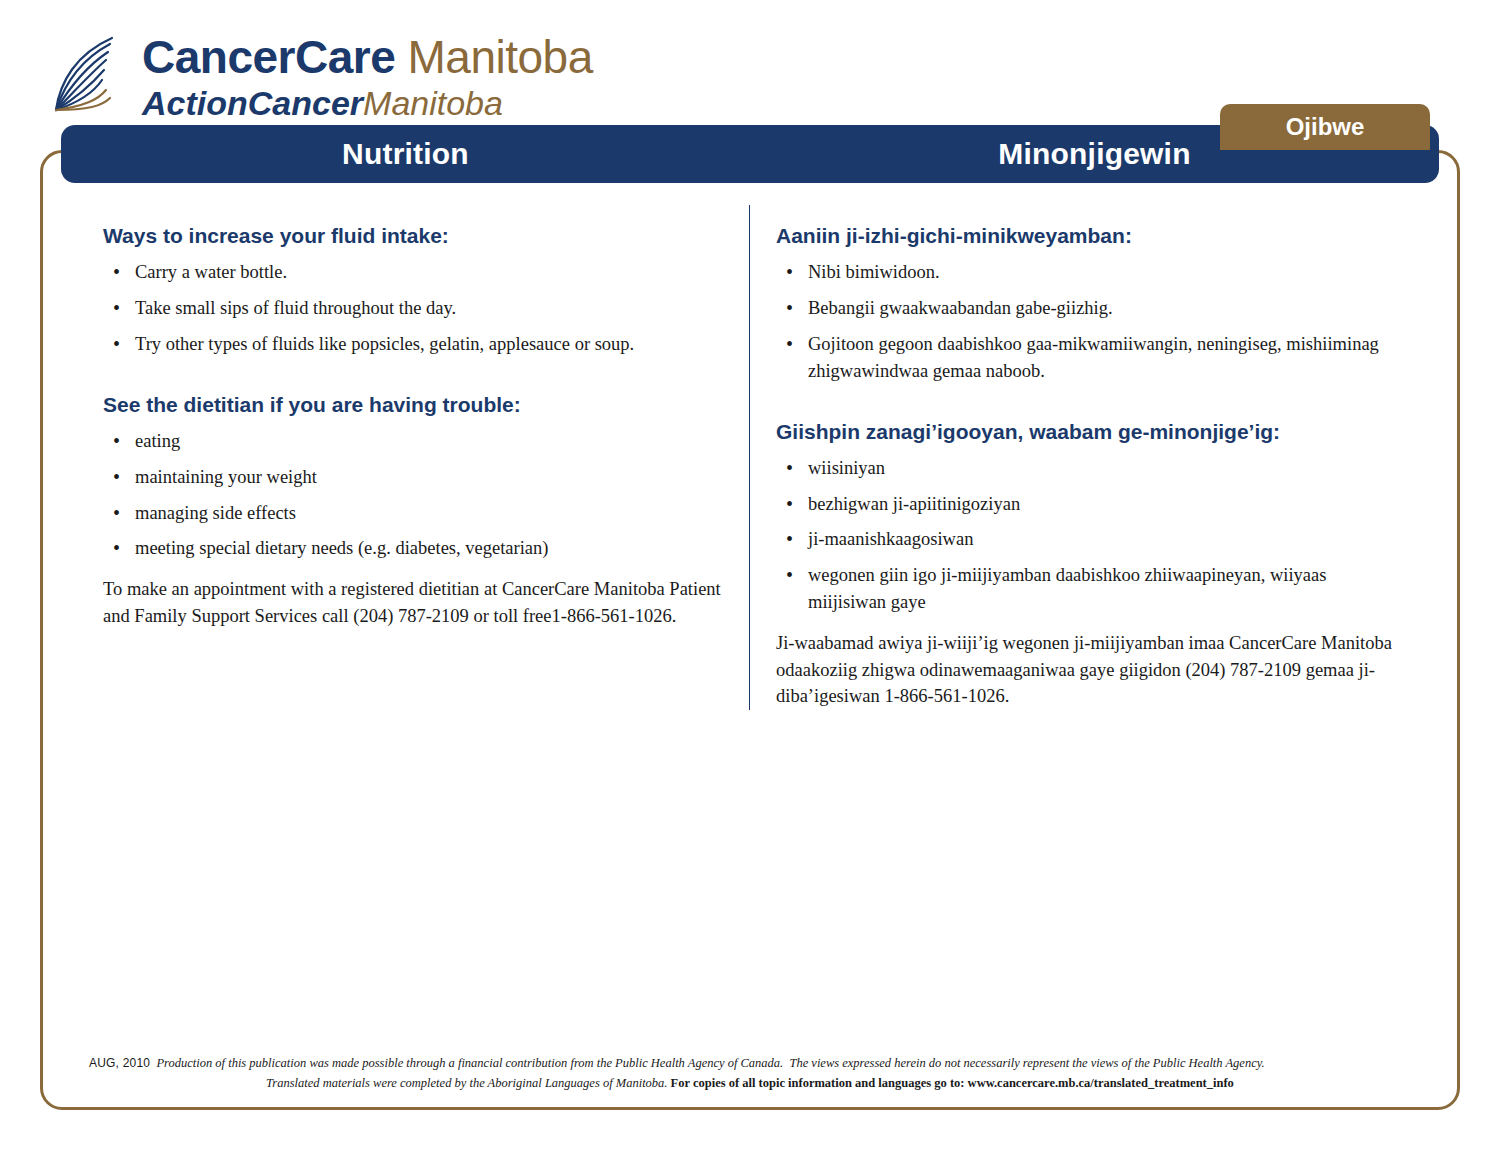CancerCare Manitoba
ActionCancer Manitoba
Ojibwe
Nutrition
Minonjigewin
Ways to increase your fluid intake:
Carry a water bottle.
Take small sips of fluid throughout the day.
Try other types of fluids like popsicles, gelatin, applesauce or soup.
See the dietitian if you are having trouble:
eating
maintaining your weight
managing side effects
meeting special dietary needs (e.g. diabetes, vegetarian)
To make an appointment with a registered dietitian at CancerCare Manitoba Patient and Family Support Services call (204) 787-2109 or toll free1-866-561-1026.
Aaniin ji-izhi-gichi-minikweyamban:
Nibi bimiwidoon.
Bebangii gwaakwaabandan gabe-giizhig.
Gojitoon gegoon daabishkoo gaa-mikwamiiwangin, neningiseg, mishiiminag zhigwawindwaa gemaa naboob.
Giishpin zanagi’igooyan, waabam ge-minonjige’ig:
wiisiniyan
bezhigwan ji-apiitinigoziyan
ji-maanishkaagosiwan
wegonen giin igo ji-miijiyamban daabishkoo zhiiwaapineyan, wiiyaas miijisiwan gaye
Ji-waabamad awiya ji-wiiji’ig wegonen ji-miijiyamban imaa CancerCare Manitoba odaakoziig zhigwa odinawemaaganiwaa gaye giigidon (204) 787-2109 gemaa ji-diba’igesiwan 1-866-561-1026.
AUG, 2010 Production of this publication was made possible through a financial contribution from the Public Health Agency of Canada. The views expressed herein do not necessarily represent the views of the Public Health Agency.
Translated materials were completed by the Aboriginal Languages of Manitoba. For copies of all topic information and languages go to: www.cancercare.mb.ca/translated_treatment_info